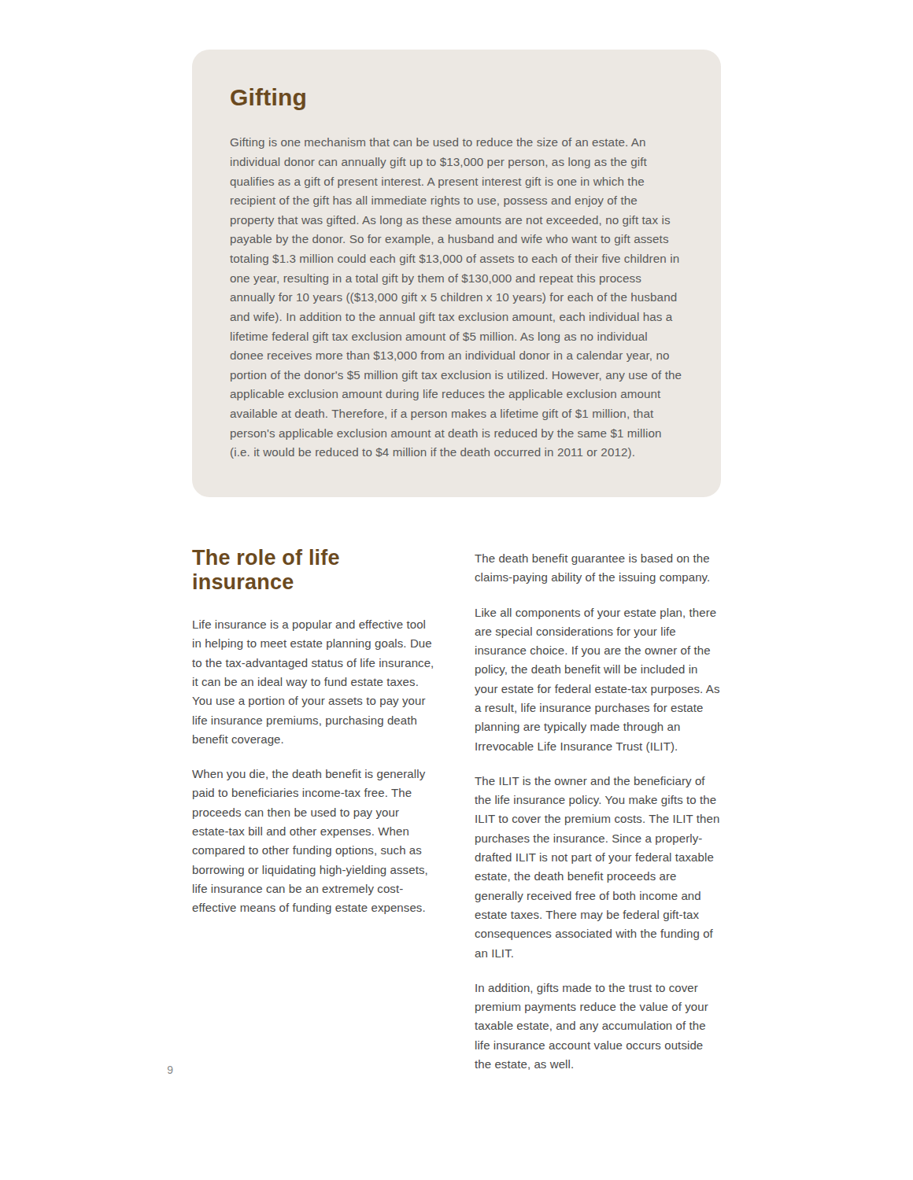Gifting
Gifting is one mechanism that can be used to reduce the size of an estate. An individual donor can annually gift up to $13,000 per person, as long as the gift qualifies as a gift of present interest. A present interest gift is one in which the recipient of the gift has all immediate rights to use, possess and enjoy of the property that was gifted. As long as these amounts are not exceeded, no gift tax is payable by the donor. So for example, a husband and wife who want to gift assets totaling $1.3 million could each gift $13,000 of assets to each of their five children in one year, resulting in a total gift by them of $130,000 and repeat this process annually for 10 years (($13,000 gift x 5 children x 10 years) for each of the husband and wife). In addition to the annual gift tax exclusion amount, each individual has a lifetime federal gift tax exclusion amount of $5 million. As long as no individual donee receives more than $13,000 from an individual donor in a calendar year, no portion of the donor's $5 million gift tax exclusion is utilized. However, any use of the applicable exclusion amount during life reduces the applicable exclusion amount available at death. Therefore, if a person makes a lifetime gift of $1 million, that person's applicable exclusion amount at death is reduced by the same $1 million (i.e. it would be reduced to $4 million if the death occurred in 2011 or 2012).
The role of life insurance
Life insurance is a popular and effective tool in helping to meet estate planning goals. Due to the tax-advantaged status of life insurance, it can be an ideal way to fund estate taxes. You use a portion of your assets to pay your life insurance premiums, purchasing death benefit coverage.
When you die, the death benefit is generally paid to beneficiaries income-tax free. The proceeds can then be used to pay your estate-tax bill and other expenses. When compared to other funding options, such as borrowing or liquidating high-yielding assets, life insurance can be an extremely cost-effective means of funding estate expenses.
The death benefit guarantee is based on the claims-paying ability of the issuing company.
Like all components of your estate plan, there are special considerations for your life insurance choice. If you are the owner of the policy, the death benefit will be included in your estate for federal estate-tax purposes. As a result, life insurance purchases for estate planning are typically made through an Irrevocable Life Insurance Trust (ILIT).
The ILIT is the owner and the beneficiary of the life insurance policy. You make gifts to the ILIT to cover the premium costs. The ILIT then purchases the insurance. Since a properly-drafted ILIT is not part of your federal taxable estate, the death benefit proceeds are generally received free of both income and estate taxes. There may be federal gift-tax consequences associated with the funding of an ILIT.
In addition, gifts made to the trust to cover premium payments reduce the value of your taxable estate, and any accumulation of the life insurance account value occurs outside the estate, as well.
9